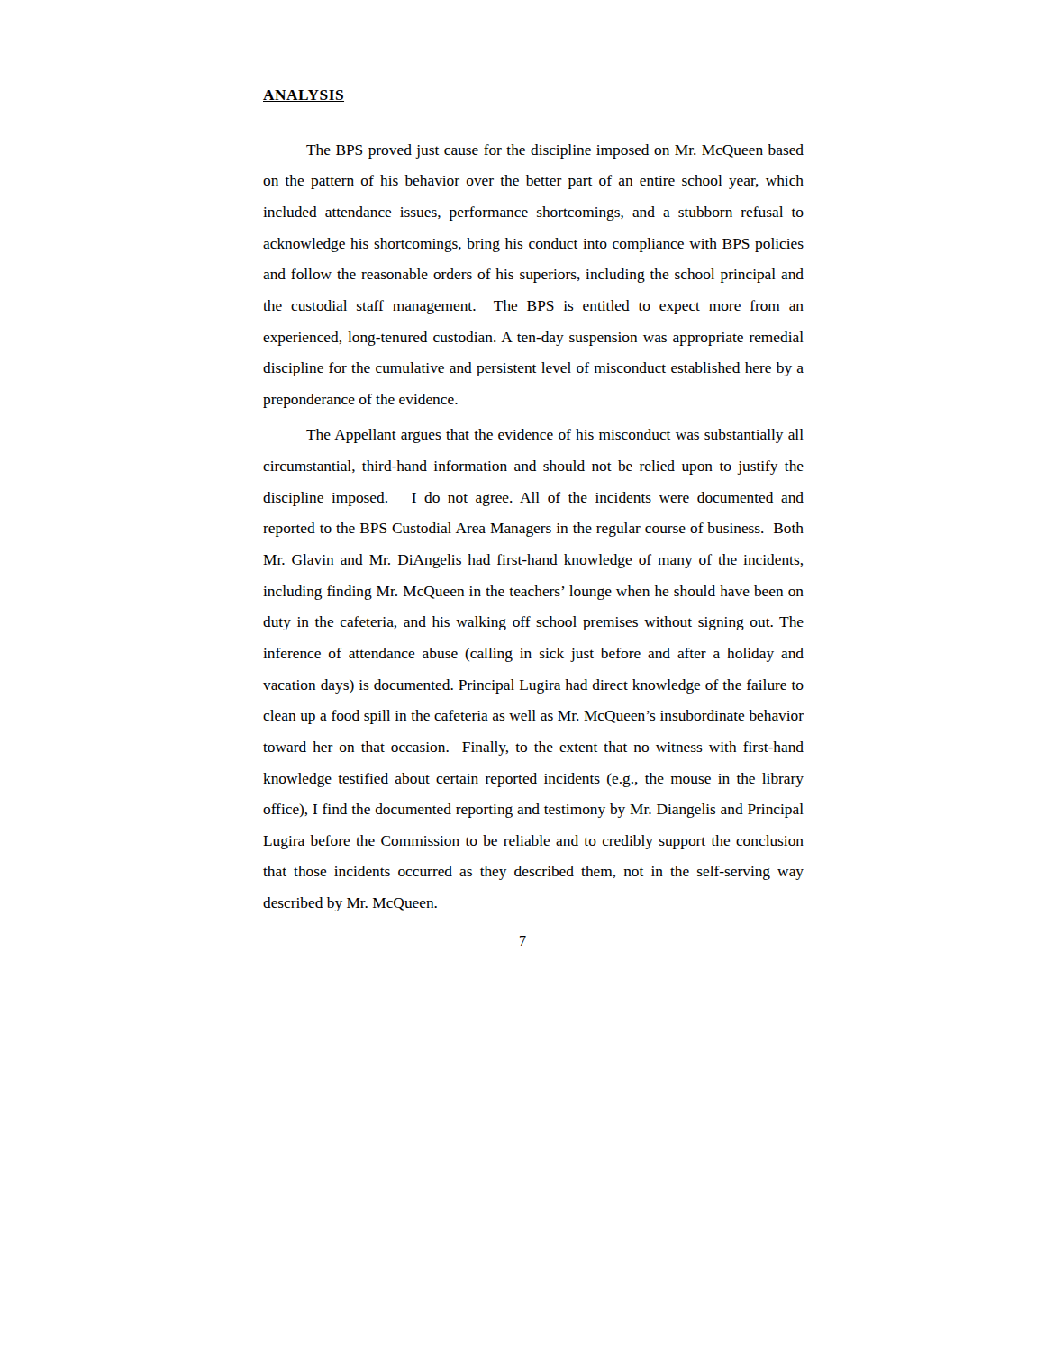ANALYSIS
The BPS proved just cause for the discipline imposed on Mr. McQueen based on the pattern of his behavior over the better part of an entire school year, which included attendance issues, performance shortcomings, and a stubborn refusal to acknowledge his shortcomings, bring his conduct into compliance with BPS policies and follow the reasonable orders of his superiors, including the school principal and the custodial staff management. The BPS is entitled to expect more from an experienced, long-tenured custodian. A ten-day suspension was appropriate remedial discipline for the cumulative and persistent level of misconduct established here by a preponderance of the evidence.
The Appellant argues that the evidence of his misconduct was substantially all circumstantial, third-hand information and should not be relied upon to justify the discipline imposed. I do not agree. All of the incidents were documented and reported to the BPS Custodial Area Managers in the regular course of business. Both Mr. Glavin and Mr. DiAngelis had first-hand knowledge of many of the incidents, including finding Mr. McQueen in the teachers’ lounge when he should have been on duty in the cafeteria, and his walking off school premises without signing out. The inference of attendance abuse (calling in sick just before and after a holiday and vacation days) is documented. Principal Lugira had direct knowledge of the failure to clean up a food spill in the cafeteria as well as Mr. McQueen’s insubordinate behavior toward her on that occasion. Finally, to the extent that no witness with first-hand knowledge testified about certain reported incidents (e.g., the mouse in the library office), I find the documented reporting and testimony by Mr. Diangelis and Principal Lugira before the Commission to be reliable and to credibly support the conclusion that those incidents occurred as they described them, not in the self-serving way described by Mr. McQueen.
7